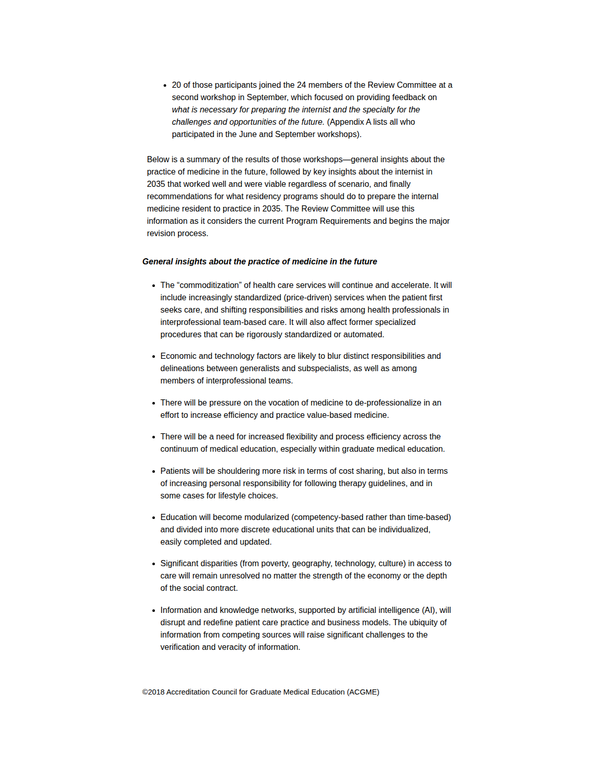20 of those participants joined the 24 members of the Review Committee at a second workshop in September, which focused on providing feedback on what is necessary for preparing the internist and the specialty for the challenges and opportunities of the future. (Appendix A lists all who participated in the June and September workshops).
Below is a summary of the results of those workshops—general insights about the practice of medicine in the future, followed by key insights about the internist in 2035 that worked well and were viable regardless of scenario, and finally recommendations for what residency programs should do to prepare the internal medicine resident to practice in 2035. The Review Committee will use this information as it considers the current Program Requirements and begins the major revision process.
General insights about the practice of medicine in the future
The “commoditization” of health care services will continue and accelerate. It will include increasingly standardized (price-driven) services when the patient first seeks care, and shifting responsibilities and risks among health professionals in interprofessional team-based care. It will also affect former specialized procedures that can be rigorously standardized or automated.
Economic and technology factors are likely to blur distinct responsibilities and delineations between generalists and subspecialists, as well as among members of interprofessional teams.
There will be pressure on the vocation of medicine to de-professionalize in an effort to increase efficiency and practice value-based medicine.
There will be a need for increased flexibility and process efficiency across the continuum of medical education, especially within graduate medical education.
Patients will be shouldering more risk in terms of cost sharing, but also in terms of increasing personal responsibility for following therapy guidelines, and in some cases for lifestyle choices.
Education will become modularized (competency-based rather than time-based) and divided into more discrete educational units that can be individualized, easily completed and updated.
Significant disparities (from poverty, geography, technology, culture) in access to care will remain unresolved no matter the strength of the economy or the depth of the social contract.
Information and knowledge networks, supported by artificial intelligence (AI), will disrupt and redefine patient care practice and business models. The ubiquity of information from competing sources will raise significant challenges to the verification and veracity of information.
©2018 Accreditation Council for Graduate Medical Education (ACGME)